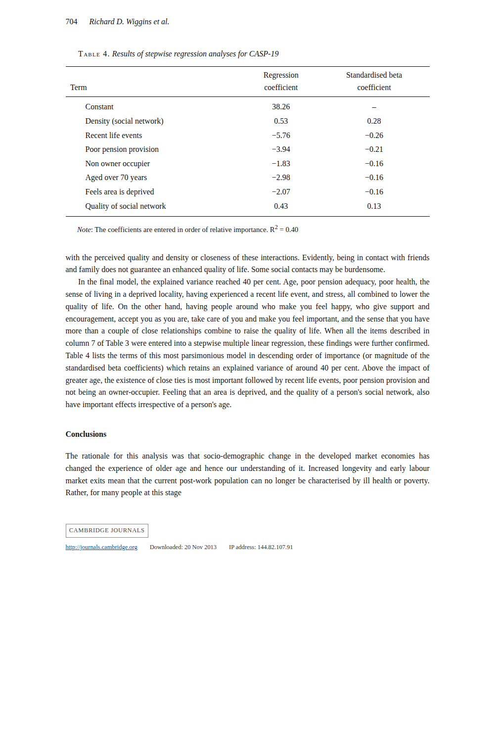704 Richard D. Wiggins et al.
Table 4. Results of stepwise regression analyses for CASP-19
| Term | Regression coefficient | Standardised beta coefficient |
| --- | --- | --- |
| Constant | 38.26 | – |
| Density (social network) | 0.53 | 0.28 |
| Recent life events | −5.76 | −0.26 |
| Poor pension provision | −3.94 | −0.21 |
| Non owner occupier | −1.83 | −0.16 |
| Aged over 70 years | −2.98 | −0.16 |
| Feels area is deprived | −2.07 | −0.16 |
| Quality of social network | 0.43 | 0.13 |
Note: The coefficients are entered in order of relative importance. R2 = 0.40
with the perceived quality and density or closeness of these interactions. Evidently, being in contact with friends and family does not guarantee an enhanced quality of life. Some social contacts may be burdensome.
In the final model, the explained variance reached 40 per cent. Age, poor pension adequacy, poor health, the sense of living in a deprived locality, having experienced a recent life event, and stress, all combined to lower the quality of life. On the other hand, having people around who make you feel happy, who give support and encouragement, accept you as you are, take care of you and make you feel important, and the sense that you have more than a couple of close relationships combine to raise the quality of life. When all the items described in column 7 of Table 3 were entered into a stepwise multiple linear regression, these findings were further confirmed. Table 4 lists the terms of this most parsimonious model in descending order of importance (or magnitude of the standardised beta coefficients) which retains an explained variance of around 40 per cent. Above the impact of greater age, the existence of close ties is most important followed by recent life events, poor pension provision and not being an owner-occupier. Feeling that an area is deprived, and the quality of a person's social network, also have important effects irrespective of a person's age.
Conclusions
The rationale for this analysis was that socio-demographic change in the developed market economies has changed the experience of older age and hence our understanding of it. Increased longevity and early labour market exits mean that the current post-work population can no longer be characterised by ill health or poverty. Rather, for many people at this stage
CAMBRIDGE JOURNALS
http://journals.cambridge.org Downloaded: 20 Nov 2013 IP address: 144.82.107.91